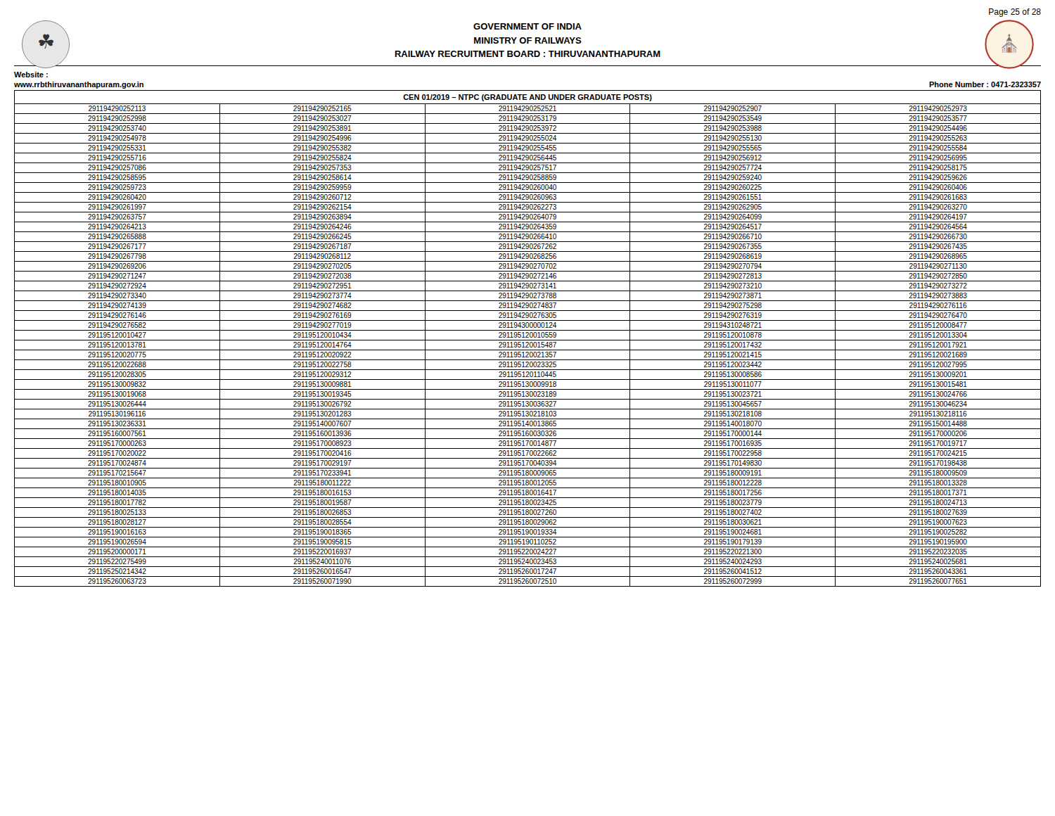Page 25 of 28
GOVERNMENT OF INDIA
MINISTRY OF RAILWAYS
RAILWAY RECRUITMENT BOARD : THIRUVANANTHAPURAM
Website :
www.rrbthiruvananthapuram.gov.in
Phone Number : 0471-2323357
CEN 01/2019 – NTPC (GRADUATE AND UNDER GRADUATE POSTS)
| 291194290252113 | 291194290252165 | 291194290252521 | 291194290252907 | 291194290252973 |
| 291194290252998 | 291194290253027 | 291194290253179 | 291194290253549 | 291194290253577 |
| 291194290253740 | 291194290253891 | 291194290253972 | 291194290253988 | 291194290254496 |
| 291194290254978 | 291194290254996 | 291194290255024 | 291194290255130 | 291194290255263 |
| 291194290255331 | 291194290255382 | 291194290255455 | 291194290255565 | 291194290255584 |
| 291194290255716 | 291194290255824 | 291194290256445 | 291194290256912 | 291194290256995 |
| 291194290257086 | 291194290257353 | 291194290257517 | 291194290257724 | 291194290258175 |
| 291194290258595 | 291194290258614 | 291194290258859 | 291194290259240 | 291194290259626 |
| 291194290259723 | 291194290259959 | 291194290260040 | 291194290260225 | 291194290260406 |
| 291194290260420 | 291194290260712 | 291194290260963 | 291194290261551 | 291194290261683 |
| 291194290261997 | 291194290262154 | 291194290262273 | 291194290262905 | 291194290263270 |
| 291194290263757 | 291194290263894 | 291194290264079 | 291194290264099 | 291194290264197 |
| 291194290264213 | 291194290264246 | 291194290264359 | 291194290264517 | 291194290264564 |
| 291194290265888 | 291194290266245 | 291194290266410 | 291194290266710 | 291194290266730 |
| 291194290267177 | 291194290267187 | 291194290267262 | 291194290267355 | 291194290267435 |
| 291194290267798 | 291194290268112 | 291194290268256 | 291194290268619 | 291194290268965 |
| 291194290269206 | 291194290270205 | 291194290270702 | 291194290270794 | 291194290271130 |
| 291194290271247 | 291194290272038 | 291194290272146 | 291194290272813 | 291194290272850 |
| 291194290272924 | 291194290272951 | 291194290273141 | 291194290273210 | 291194290273272 |
| 291194290273340 | 291194290273774 | 291194290273788 | 291194290273871 | 291194290273883 |
| 291194290274139 | 291194290274682 | 291194290274837 | 291194290275298 | 291194290276116 |
| 291194290276146 | 291194290276169 | 291194290276305 | 291194290276319 | 291194290276470 |
| 291194290276582 | 291194290277019 | 291194300000124 | 291194310248721 | 291195120008477 |
| 291195120010427 | 291195120010434 | 291195120010559 | 291195120010878 | 291195120013304 |
| 291195120013781 | 291195120014764 | 291195120015487 | 291195120017432 | 291195120017921 |
| 291195120020775 | 291195120020922 | 291195120021357 | 291195120021415 | 291195120021689 |
| 291195120022688 | 291195120022758 | 291195120023325 | 291195120023442 | 291195120027995 |
| 291195120028305 | 291195120029312 | 291195120110445 | 291195130008586 | 291195130009201 |
| 291195130009832 | 291195130009881 | 291195130009918 | 291195130011077 | 291195130015481 |
| 291195130019068 | 291195130019345 | 291195130023189 | 291195130023721 | 291195130024766 |
| 291195130026444 | 291195130026792 | 291195130036327 | 291195130045657 | 291195130046234 |
| 291195130196116 | 291195130201283 | 291195130218103 | 291195130218108 | 291195130218116 |
| 291195130236331 | 291195140007607 | 291195140013865 | 291195140018070 | 291195150014488 |
| 291195160007561 | 291195160013936 | 291195160030326 | 291195170000144 | 291195170000206 |
| 291195170000263 | 291195170008923 | 291195170014877 | 291195170016935 | 291195170019717 |
| 291195170020022 | 291195170020416 | 291195170022662 | 291195170022958 | 291195170024215 |
| 291195170024874 | 291195170029197 | 291195170040394 | 291195170149830 | 291195170198438 |
| 291195170215647 | 291195170233941 | 291195180009065 | 291195180009191 | 291195180009509 |
| 291195180010905 | 291195180011222 | 291195180012055 | 291195180012228 | 291195180013328 |
| 291195180014035 | 291195180016153 | 291195180016417 | 291195180017256 | 291195180017371 |
| 291195180017782 | 291195180019587 | 291195180023425 | 291195180023779 | 291195180024713 |
| 291195180025133 | 291195180026853 | 291195180027260 | 291195180027402 | 291195180027639 |
| 291195180028127 | 291195180028554 | 291195180029062 | 291195180030621 | 291195190007623 |
| 291195190016163 | 291195190018365 | 291195190019334 | 291195190024681 | 291195190025282 |
| 291195190026594 | 291195190095815 | 291195190110252 | 291195190179139 | 291195190195900 |
| 291195200000171 | 291195220016937 | 291195220024227 | 291195220221300 | 291195220232035 |
| 291195220275499 | 291195240011076 | 291195240023453 | 291195240024293 | 291195240025681 |
| 291195250214342 | 291195260016547 | 291195260017247 | 291195260041512 | 291195260043361 |
| 291195260063723 | 291195260071990 | 291195260072510 | 291195260072999 | 291195260077651 |